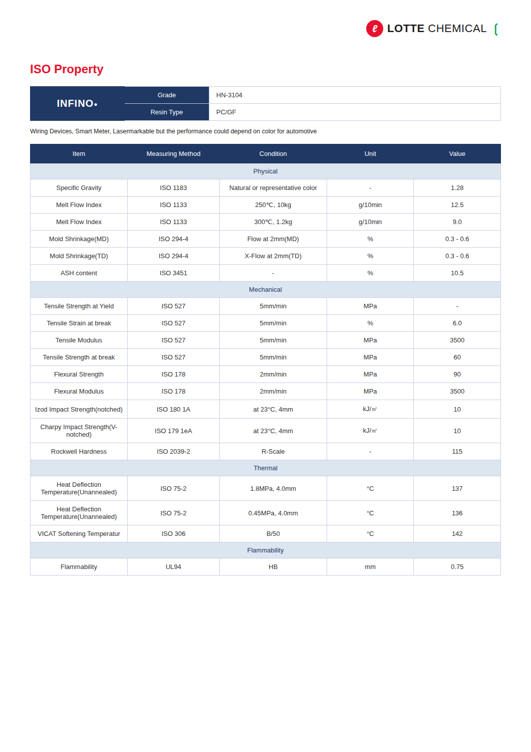ℓ LOTTE CHEMICAL❲
ISO Property
| INFINO ● | Grade | HN-3104 |
| Resin Type | PC/GF |
Wiring Devices, Smart Meter, Lasermarkable but the performance could depend on color for automotive
| Item | Measuring Method | Condition | Unit | Value |
| --- | --- | --- | --- | --- |
| Physical |
| Specific Gravity | ISO 1183 | Natural or representative color | - | 1.28 |
| Melt Flow Index | ISO 1133 | 250℃, 10kg | g/10min | 12.5 |
| Melt Flow Index | ISO 1133 | 300℃, 1.2kg | g/10min | 9.0 |
| Mold Shrinkage(MD) | ISO 294-4 | Flow at 2mm(MD) | % | 0.3 - 0.6 |
| Mold Shrinkage(TD) | ISO 294-4 | X-Flow at 2mm(TD) | % | 0.3 - 0.6 |
| ASH content | ISO 3451 | - | % | 10.5 |
| Mechanical |
| Tensile Strength at Yield | ISO 527 | 5mm/min | MPa | - |
| Tensile Strain at break | ISO 527 | 5mm/min | % | 6.0 |
| Tensile Modulus | ISO 527 | 5mm/min | MPa | 3500 |
| Tensile Strength at break | ISO 527 | 5mm/min | MPa | 60 |
| Flexural Strength | ISO 178 | 2mm/min | MPa | 90 |
| Flexural Modulus | ISO 178 | 2mm/min | MPa | 3500 |
| Izod Impact Strength(notched) | ISO 180 1A | at 23°C, 4mm | kJ/㎡ | 10 |
| Charpy Impact Strength(V-notched) | ISO 179 1eA | at 23°C, 4mm | kJ/㎡ | 10 |
| Rockwell Hardness | ISO 2039-2 | R-Scale | - | 115 |
| Thermal |
| Heat Deflection Temperature(Unannealed) | ISO 75-2 | 1.8MPa, 4.0mm | °C | 137 |
| Heat Deflection Temperature(Unannealed) | ISO 75-2 | 0.45MPa, 4.0mm | °C | 136 |
| VICAT Softening Temperatur | ISO 306 | B/50 | °C | 142 |
| Flammability |
| Flammability | UL94 | HB | mm | 0.75 |